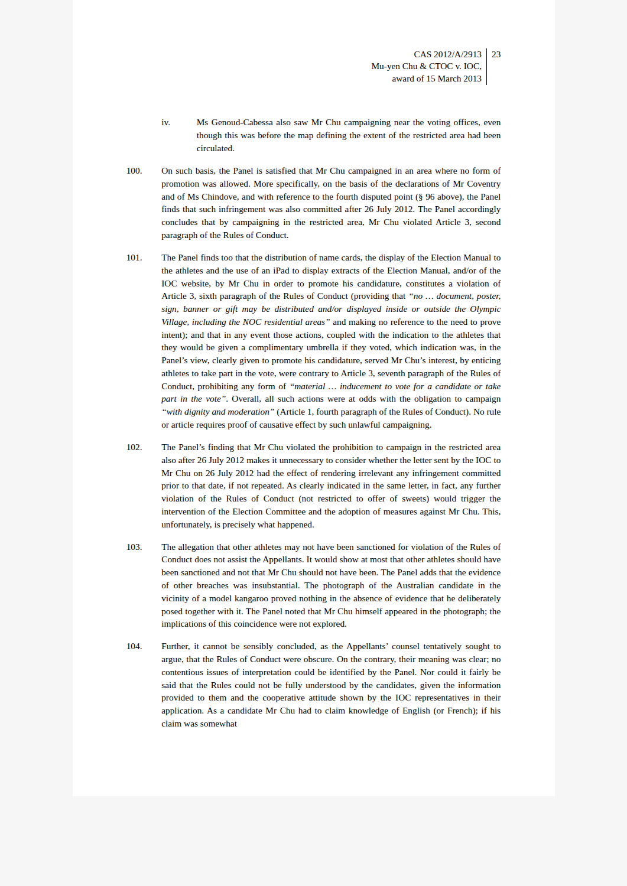CAS 2012/A/2913
Mu-yen Chu & CTOC v. IOC,
award of 15 March 2013
23
iv. Ms Genoud-Cabessa also saw Mr Chu campaigning near the voting offices, even though this was before the map defining the extent of the restricted area had been circulated.
100. On such basis, the Panel is satisfied that Mr Chu campaigned in an area where no form of promotion was allowed. More specifically, on the basis of the declarations of Mr Coventry and of Ms Chindove, and with reference to the fourth disputed point (§ 96 above), the Panel finds that such infringement was also committed after 26 July 2012. The Panel accordingly concludes that by campaigning in the restricted area, Mr Chu violated Article 3, second paragraph of the Rules of Conduct.
101. The Panel finds too that the distribution of name cards, the display of the Election Manual to the athletes and the use of an iPad to display extracts of the Election Manual, and/or of the IOC website, by Mr Chu in order to promote his candidature, constitutes a violation of Article 3, sixth paragraph of the Rules of Conduct (providing that “no … document, poster, sign, banner or gift may be distributed and/or displayed inside or outside the Olympic Village, including the NOC residential areas” and making no reference to the need to prove intent); and that in any event those actions, coupled with the indication to the athletes that they would be given a complimentary umbrella if they voted, which indication was, in the Panel’s view, clearly given to promote his candidature, served Mr Chu’s interest, by enticing athletes to take part in the vote, were contrary to Article 3, seventh paragraph of the Rules of Conduct, prohibiting any form of “material … inducement to vote for a candidate or take part in the vote”. Overall, all such actions were at odds with the obligation to campaign “with dignity and moderation” (Article 1, fourth paragraph of the Rules of Conduct). No rule or article requires proof of causative effect by such unlawful campaigning.
102. The Panel’s finding that Mr Chu violated the prohibition to campaign in the restricted area also after 26 July 2012 makes it unnecessary to consider whether the letter sent by the IOC to Mr Chu on 26 July 2012 had the effect of rendering irrelevant any infringement committed prior to that date, if not repeated. As clearly indicated in the same letter, in fact, any further violation of the Rules of Conduct (not restricted to offer of sweets) would trigger the intervention of the Election Committee and the adoption of measures against Mr Chu. This, unfortunately, is precisely what happened.
103. The allegation that other athletes may not have been sanctioned for violation of the Rules of Conduct does not assist the Appellants. It would show at most that other athletes should have been sanctioned and not that Mr Chu should not have been. The Panel adds that the evidence of other breaches was insubstantial. The photograph of the Australian candidate in the vicinity of a model kangaroo proved nothing in the absence of evidence that he deliberately posed together with it. The Panel noted that Mr Chu himself appeared in the photograph; the implications of this coincidence were not explored.
104. Further, it cannot be sensibly concluded, as the Appellants’ counsel tentatively sought to argue, that the Rules of Conduct were obscure. On the contrary, their meaning was clear; no contentious issues of interpretation could be identified by the Panel. Nor could it fairly be said that the Rules could not be fully understood by the candidates, given the information provided to them and the cooperative attitude shown by the IOC representatives in their application. As a candidate Mr Chu had to claim knowledge of English (or French); if his claim was somewhat